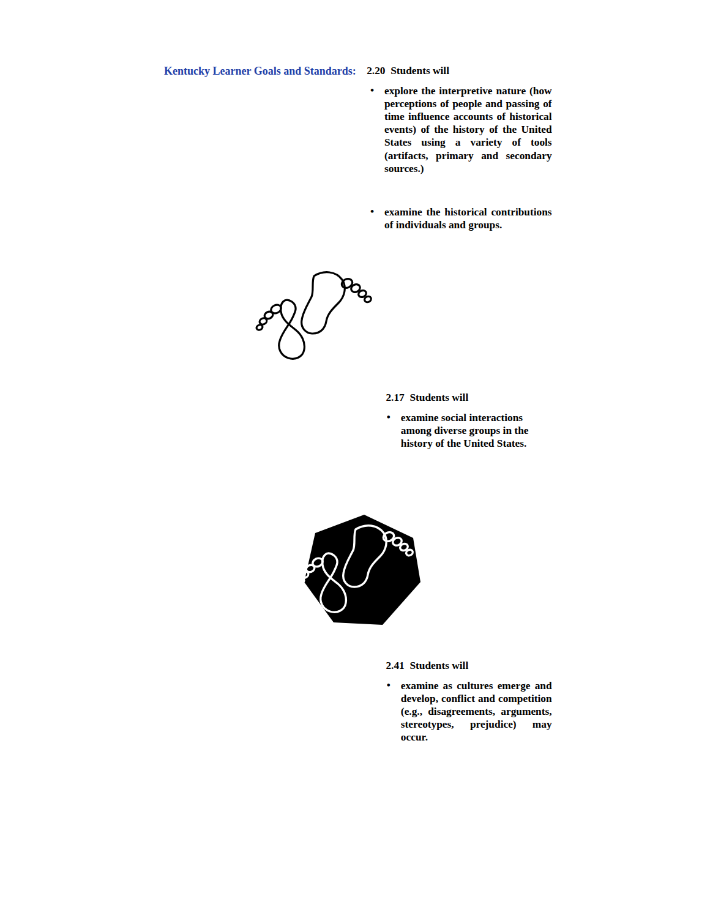Kentucky Learner Goals and Standards:
2.20 Students will
explore the interpretive nature (how perceptions of people and passing of time influence accounts of historical events) of the history of the United States using a variety of tools (artifacts, primary and secondary sources.)
examine the historical contributions of individuals and groups.
2.17 Students will
examine social interactions among diverse groups in the history of the United States.
2.41 Students will
examine as cultures emerge and develop, conflict and competition (e.g., disagreements, arguments, stereotypes, prejudice) may occur.